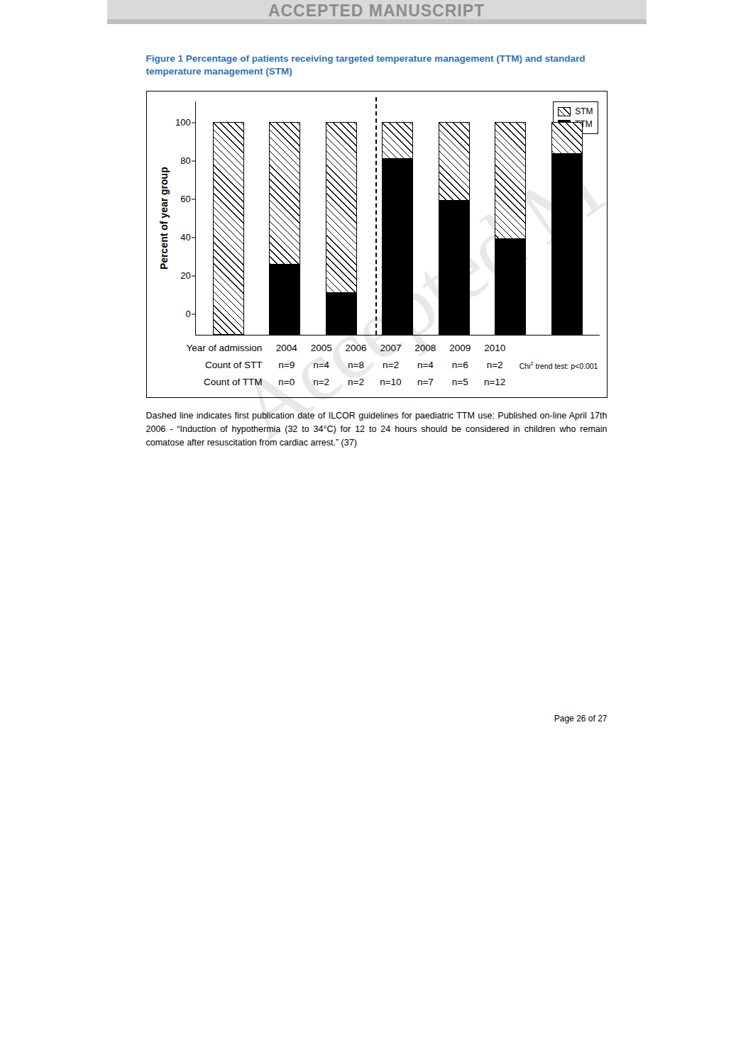ACCEPTED MANUSCRIPT
Accepted M
Figure 1 Percentage of patients receiving targeted temperature management (TTM) and standard temperature management (STM)
STM
TTM
Percent of year group
100 80 60 40 20 0
| Year of admission | 2004 | 2005 | 2006 | 2007 | 2008 | 2009 | 2010 | Chi 2 trend test: p<0.001 |
| Count of STT | n=9 | n=4 | n=8 | n=2 | n=4 | n=6 | n=2 |
| Count of TTM | n=0 | n=2 | n=2 | n=10 | n=7 | n=5 | n=12 |
Dashed line indicates first publication date of ILCOR guidelines for paediatric TTM use: Published on-line April 17th 2006 - “Induction of hypothermia (32 to 34°C) for 12 to 24 hours should be considered in children who remain comatose after resuscitation from cardiac arrest.” (37)
Page 26 of 27